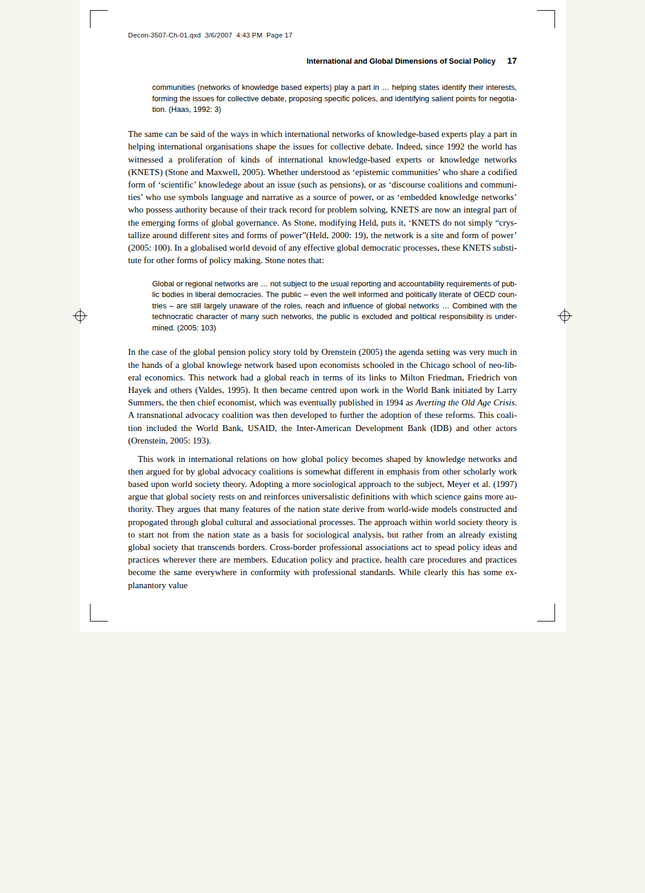Decon-3507-Ch-01.qxd 3/6/2007 4:43 PM Page 17
International and Global Dimensions of Social Policy 17
communities (networks of knowledge based experts) play a part in … helping states identify their interests, forming the issues for collective debate, proposing specific polices, and identifying salient points for negotiation. (Haas, 1992: 3)
The same can be said of the ways in which international networks of knowledge-based experts play a part in helping international organisations shape the issues for collective debate. Indeed, since 1992 the world has witnessed a proliferation of kinds of international knowledge-based experts or knowledge networks (KNETS) (Stone and Maxwell, 2005). Whether understood as ‘epistemic communities’ who share a codified form of ‘scientific’ knowledege about an issue (such as pensions), or as ‘discourse coalitions and communities’ who use symbols language and narrative as a source of power, or as ‘embedded knowledge networks’ who possess authority because of their track record for problem solving, KNETS are now an integral part of the emerging forms of global governance. As Stone, modifying Held, puts it, ‘KNETS do not simply “crystallize around different sites and forms of power”(Held, 2000: 19), the network is a site and form of power’ (2005: 100). In a globalised world devoid of any effective global democratic processes, these KNETS substitute for other forms of policy making. Stone notes that:
Global or regional networks are … not subject to the usual reporting and accountability requirements of public bodies in liberal democracies. The public – even the well informed and politically literate of OECD countries – are still largely unaware of the roles, reach and influence of global networks … Combined with the technocratic character of many such networks, the public is excluded and political responsibility is undermined. (2005: 103)
In the case of the global pension policy story told by Orenstein (2005) the agenda setting was very much in the hands of a global knowlege network based upon economists schooled in the Chicago school of neo-liberal economics. This network had a global reach in terms of its links to Milton Friedman, Friedrich von Hayek and others (Valdes, 1995). It then became centred upon work in the World Bank initiated by Larry Summers, the then chief economist, which was eventually published in 1994 as Averting the Old Age Crisis. A transnational advocacy coalition was then developed to further the adoption of these reforms. This coalition included the World Bank, USAID, the Inter-American Development Bank (IDB) and other actors (Orenstein, 2005: 193).
This work in international relations on how global policy becomes shaped by knowledge networks and then argued for by global advocacy coalitions is somewhat different in emphasis from other scholarly work based upon world society theory. Adopting a more sociological approach to the subject, Meyer et al. (1997) argue that global society rests on and reinforces universalistic definitions with which science gains more authority. They argues that many features of the nation state derive from world-wide models constructed and propogated through global cultural and associational processes. The approach within world society theory is to start not from the nation state as a basis for sociological analysis, but rather from an already existing global society that transcends borders. Cross-border professional associations act to spead policy ideas and practices wherever there are members. Education policy and practice, health care procedures and practices become the same everywhere in conformity with professional standards. While clearly this has some explanantory value